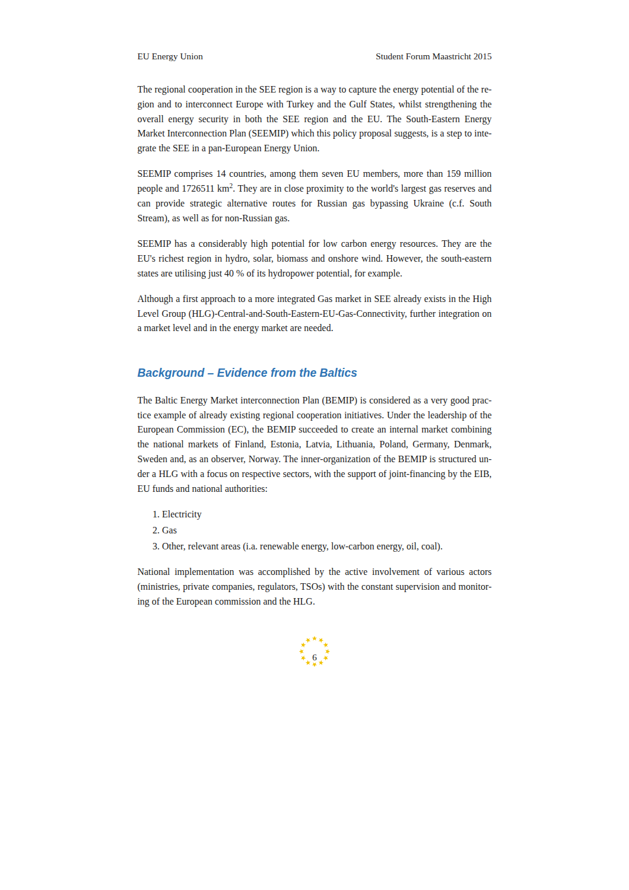EU Energy Union Student Forum Maastricht 2015
The regional cooperation in the SEE region is a way to capture the energy potential of the region and to interconnect Europe with Turkey and the Gulf States, whilst strengthening the overall energy security in both the SEE region and the EU. The South-Eastern Energy Market Interconnection Plan (SEEMIP) which this policy proposal suggests, is a step to integrate the SEE in a pan-European Energy Union.
SEEMIP comprises 14 countries, among them seven EU members, more than 159 million people and 1726511 km2. They are in close proximity to the world's largest gas reserves and can provide strategic alternative routes for Russian gas bypassing Ukraine (c.f. South Stream), as well as for non-Russian gas.
SEEMIP has a considerably high potential for low carbon energy resources. They are the EU's richest region in hydro, solar, biomass and onshore wind. However, the south-eastern states are utilising just 40 % of its hydropower potential, for example.
Although a first approach to a more integrated Gas market in SEE already exists in the High Level Group (HLG)-Central-and-South-Eastern-EU-Gas-Connectivity, further integration on a market level and in the energy market are needed.
Background – Evidence from the Baltics
The Baltic Energy Market interconnection Plan (BEMIP) is considered as a very good practice example of already existing regional cooperation initiatives. Under the leadership of the European Commission (EC), the BEMIP succeeded to create an internal market combining the national markets of Finland, Estonia, Latvia, Lithuania, Poland, Germany, Denmark, Sweden and, as an observer, Norway. The inner-organization of the BEMIP is structured under a HLG with a focus on respective sectors, with the support of joint-financing by the EIB, EU funds and national authorities:
Electricity
Gas
Other, relevant areas (i.a. renewable energy, low-carbon energy, oil, coal).
National implementation was accomplished by the active involvement of various actors (ministries, private companies, regulators, TSOs) with the constant supervision and monitoring of the European commission and the HLG.
6